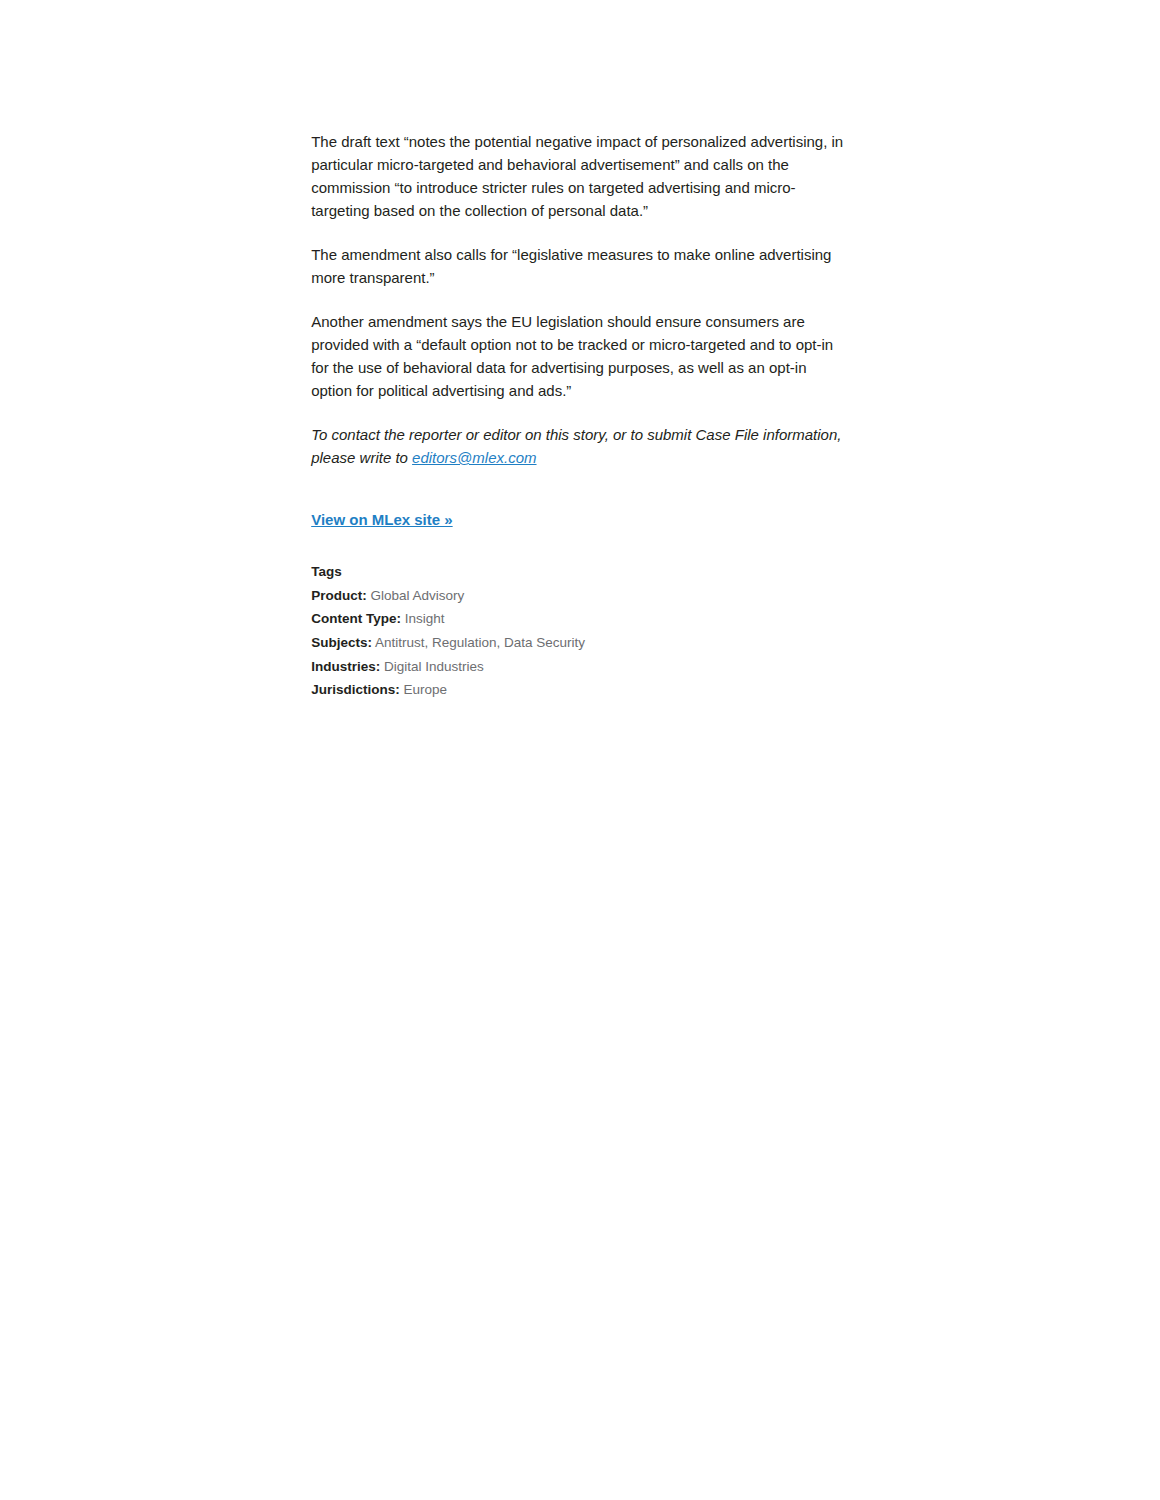The draft text “notes the potential negative impact of personalized advertising, in particular micro-targeted and behavioral advertisement” and calls on the commission “to introduce stricter rules on targeted advertising and micro-targeting based on the collection of personal data.”
The amendment also calls for “legislative measures to make online advertising more transparent.”
Another amendment says the EU legislation should ensure consumers are provided with a “default option not to be tracked or micro-targeted and to opt-in for the use of behavioral data for advertising purposes, as well as an opt-in option for political advertising and ads.”
To contact the reporter or editor on this story, or to submit Case File information, please write to editors@mlex.com
View on MLex site »
Tags
Product: Global Advisory
Content Type: Insight
Subjects: Antitrust, Regulation, Data Security
Industries: Digital Industries
Jurisdictions: Europe